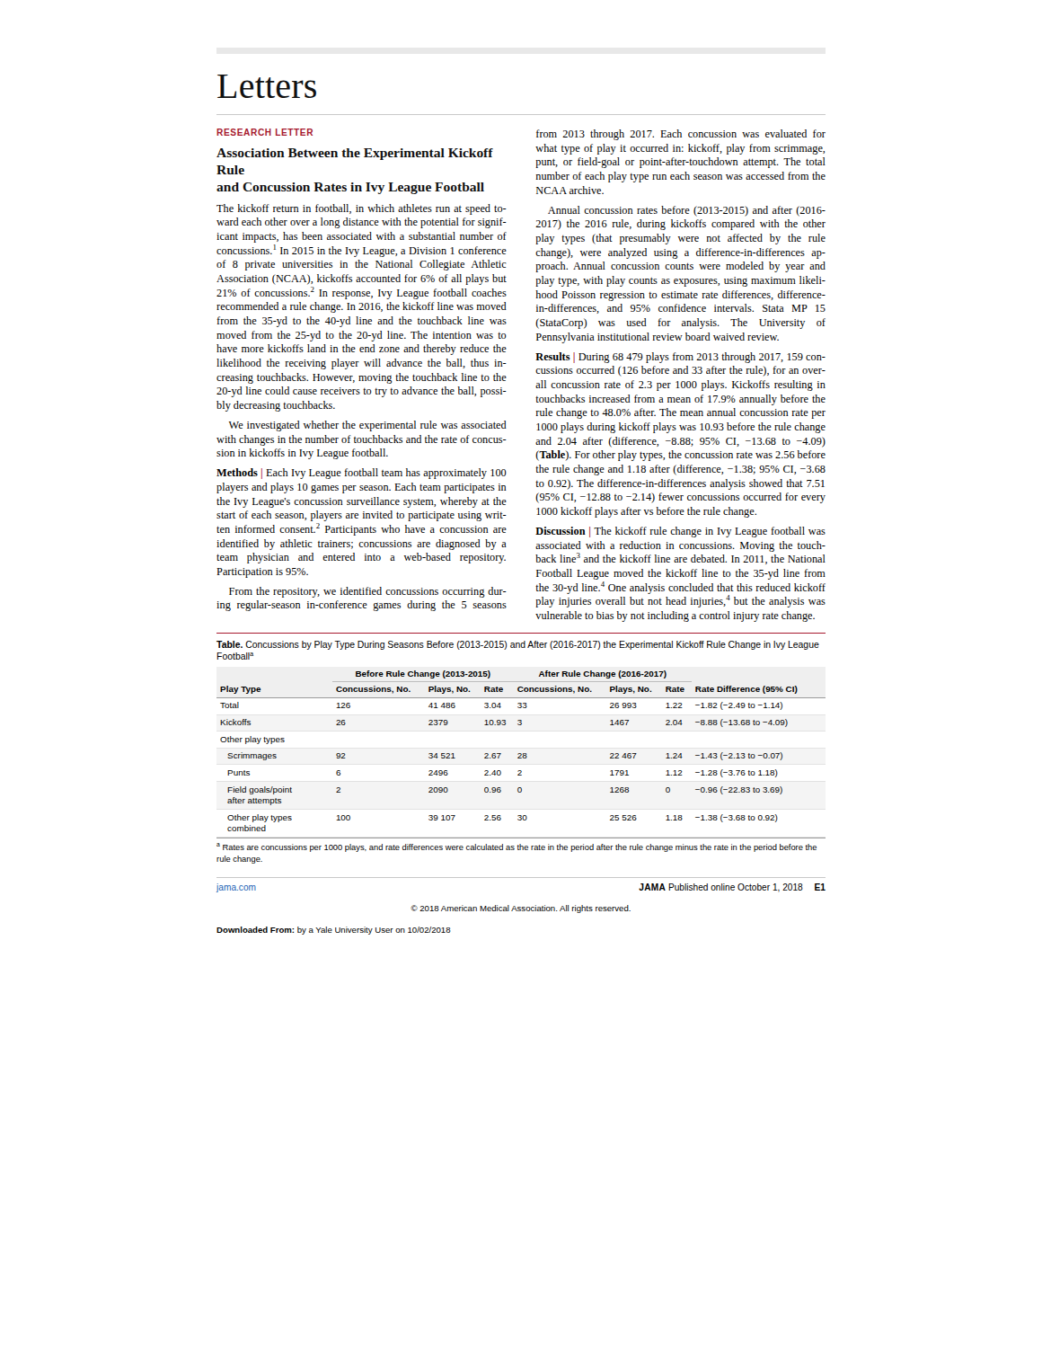Letters
RESEARCH LETTER
Association Between the Experimental Kickoff Rule
and Concussion Rates in Ivy League Football
The kickoff return in football, in which athletes run at speed toward each other over a long distance with the potential for significant impacts, has been associated with a substantial number of concussions.1 In 2015 in the Ivy League, a Division 1 conference of 8 private universities in the National Collegiate Athletic Association (NCAA), kickoffs accounted for 6% of all plays but 21% of concussions.2 In response, Ivy League football coaches recommended a rule change. In 2016, the kickoff line was moved from the 35-yd to the 40-yd line and the touchback line was moved from the 25-yd to the 20-yd line. The intention was to have more kickoffs land in the end zone and thereby reduce the likelihood the receiving player will advance the ball, thus increasing touchbacks. However, moving the touchback line to the 20-yd line could cause receivers to try to advance the ball, possibly decreasing touchbacks.
We investigated whether the experimental rule was associated with changes in the number of touchbacks and the rate of concussion in kickoffs in Ivy League football.
Methods | Each Ivy League football team has approximately 100 players and plays 10 games per season. Each team participates in the Ivy League's concussion surveillance system, whereby at the start of each season, players are invited to participate using written informed consent.2 Participants who have a concussion are identified by athletic trainers; concussions are diagnosed by a team physician and entered into a web-based repository. Participation is 95%.
From the repository, we identified concussions occurring during regular-season in-conference games during the 5 seasons from 2013 through 2017. Each concussion was evaluated for what type of play it occurred in: kickoff, play from scrimmage, punt, or field-goal or point-after-touchdown attempt. The total number of each play type run each season was accessed from the NCAA archive.
Annual concussion rates before (2013-2015) and after (2016-2017) the 2016 rule, during kickoffs compared with the other play types (that presumably were not affected by the rule change), were analyzed using a difference-in-differences approach. Annual concussion counts were modeled by year and play type, with play counts as exposures, using maximum likelihood Poisson regression to estimate rate differences, difference-in-differences, and 95% confidence intervals. Stata MP 15 (StataCorp) was used for analysis. The University of Pennsylvania institutional review board waived review.
Results | During 68 479 plays from 2013 through 2017, 159 concussions occurred (126 before and 33 after the rule), for an overall concussion rate of 2.3 per 1000 plays. Kickoffs resulting in touchbacks increased from a mean of 17.9% annually before the rule change to 48.0% after. The mean annual concussion rate per 1000 plays during kickoff plays was 10.93 before the rule change and 2.04 after (difference, −8.88; 95% CI, −13.68 to −4.09) (Table). For other play types, the concussion rate was 2.56 before the rule change and 1.18 after (difference, −1.38; 95% CI, −3.68 to 0.92). The difference-in-differences analysis showed that 7.51 (95% CI, −12.88 to −2.14) fewer concussions occurred for every 1000 kickoff plays after vs before the rule change.
Discussion | The kickoff rule change in Ivy League football was associated with a reduction in concussions. Moving the touchback line3 and the kickoff line are debated. In 2011, the National Football League moved the kickoff line to the 35-yd line from the 30-yd line.4 One analysis concluded that this reduced kickoff play injuries overall but not head injuries,4 but the analysis was vulnerable to bias by not including a control injury rate change.
Table. Concussions by Play Type During Seasons Before (2013-2015) and After (2016-2017) the Experimental Kickoff Rule Change in Ivy League Footballa
| Play Type | Before Rule Change (2013-2015) | After Rule Change (2016-2017) | Rate Difference (95% CI) |
| --- | --- | --- | --- |
| Concussions, No. | Plays, No. | Rate | Concussions, No. | Plays, No. | Rate |
| Total | 126 | 41 486 | 3.04 | 33 | 26 993 | 1.22 | −1.82 (−2.49 to −1.14) |
| Kickoffs | 26 | 2379 | 10.93 | 3 | 1467 | 2.04 | −8.88 (−13.68 to −4.09) |
| Other play types |
| Scrimmages | 92 | 34 521 | 2.67 | 28 | 22 467 | 1.24 | −1.43 (−2.13 to −0.07) |
| Punts | 6 | 2496 | 2.40 | 2 | 1791 | 1.12 | −1.28 (−3.76 to 1.18) |
| Field goals/point after attempts | 2 | 2090 | 0.96 | 0 | 1268 | 0 | −0.96 (−22.83 to 3.69) |
| Other play types combined | 100 | 39 107 | 2.56 | 30 | 25 526 | 1.18 | −1.38 (−3.68 to 0.92) |
a Rates are concussions per 1000 plays, and rate differences were calculated as the rate in the period after the rule change minus the rate in the period before the rule change.
jama.com
JAMA Published online October 1, 2018 E1
© 2018 American Medical Association. All rights reserved.
Downloaded From: by a Yale University User on 10/02/2018